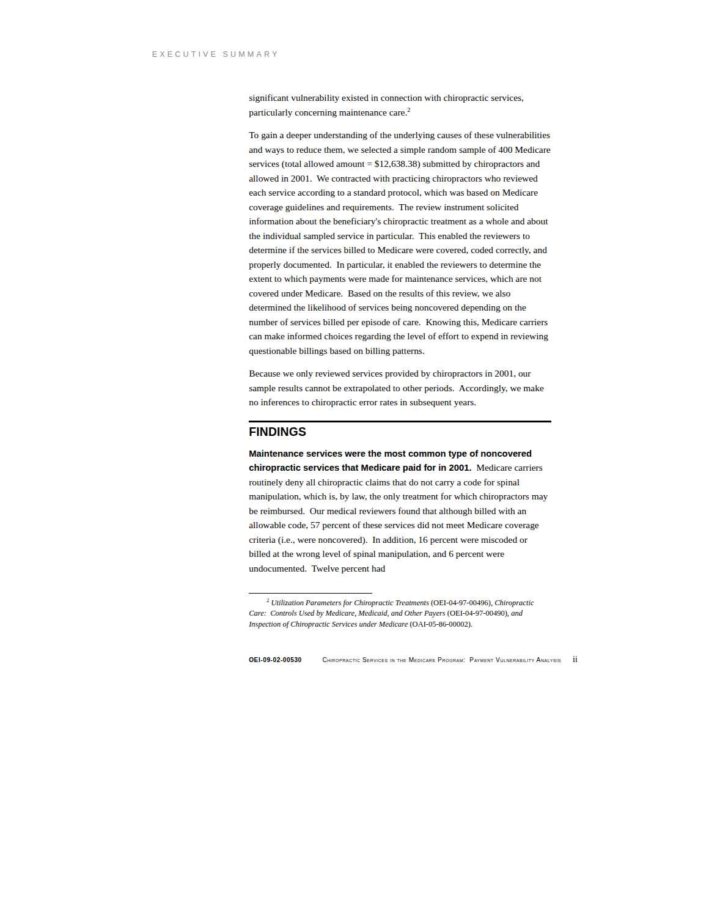EXECUTIVE SUMMARY
significant vulnerability existed in connection with chiropractic services, particularly concerning maintenance care.2
To gain a deeper understanding of the underlying causes of these vulnerabilities and ways to reduce them, we selected a simple random sample of 400 Medicare services (total allowed amount = $12,638.38) submitted by chiropractors and allowed in 2001. We contracted with practicing chiropractors who reviewed each service according to a standard protocol, which was based on Medicare coverage guidelines and requirements. The review instrument solicited information about the beneficiary's chiropractic treatment as a whole and about the individual sampled service in particular. This enabled the reviewers to determine if the services billed to Medicare were covered, coded correctly, and properly documented. In particular, it enabled the reviewers to determine the extent to which payments were made for maintenance services, which are not covered under Medicare. Based on the results of this review, we also determined the likelihood of services being noncovered depending on the number of services billed per episode of care. Knowing this, Medicare carriers can make informed choices regarding the level of effort to expend in reviewing questionable billings based on billing patterns.
Because we only reviewed services provided by chiropractors in 2001, our sample results cannot be extrapolated to other periods. Accordingly, we make no inferences to chiropractic error rates in subsequent years.
FINDINGS
Maintenance services were the most common type of noncovered chiropractic services that Medicare paid for in 2001. Medicare carriers routinely deny all chiropractic claims that do not carry a code for spinal manipulation, which is, by law, the only treatment for which chiropractors may be reimbursed. Our medical reviewers found that although billed with an allowable code, 57 percent of these services did not meet Medicare coverage criteria (i.e., were noncovered). In addition, 16 percent were miscoded or billed at the wrong level of spinal manipulation, and 6 percent were undocumented. Twelve percent had
2 Utilization Parameters for Chiropractic Treatments (OEI-04-97-00496), Chiropractic Care: Controls Used by Medicare, Medicaid, and Other Payers (OEI-04-97-00490), and Inspection of Chiropractic Services under Medicare (OAI-05-86-00002).
OEI-09-02-00530 Chiropractic Services in the Medicare Program: Payment Vulnerability Analysis ii